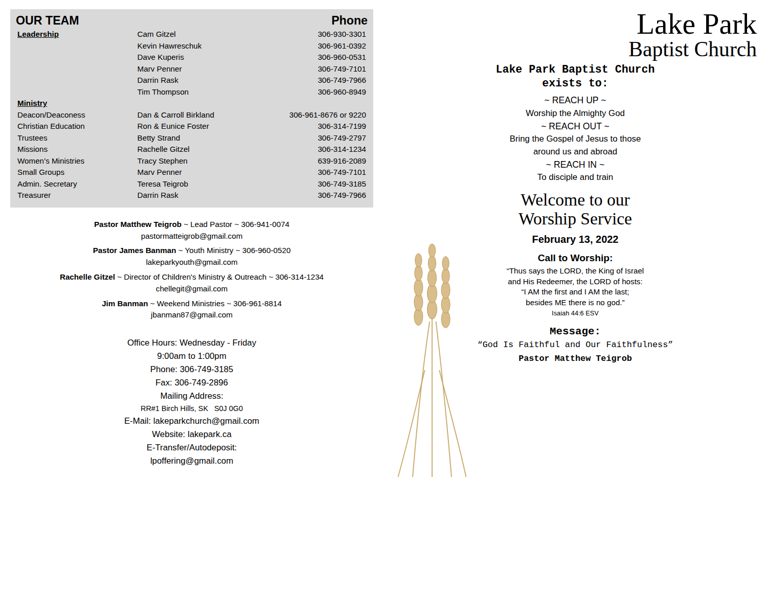| OUR TEAM | Phone |
| --- | --- |
| Leadership | Cam Gitzel | 306-930-3301 |
| | Kevin Hawreschuk | 306-961-0392 |
| | Dave Kuperis | 306-960-0531 |
| | Marv Penner | 306-749-7101 |
| | Darrin Rask | 306-749-7966 |
| | Tim Thompson | 306-960-8949 |
| Ministry |
| Deacon/Deaconess | Dan & Carroll Birkland | 306-961-8676 or 9220 |
| Christian Education | Ron & Eunice Foster | 306-314-7199 |
| Trustees | Betty Strand | 306-749-2797 |
| Missions | Rachelle Gitzel | 306-314-1234 |
| Women’s Ministries | Tracy Stephen | 639-916-2089 |
| Small Groups | Marv Penner | 306-749-7101 |
| Admin. Secretary | Teresa Teigrob | 306-749-3185 |
| Treasurer | Darrin Rask | 306-749-7966 |
Pastor Matthew Teigrob ~ Lead Pastor ~ 306-941-0074
pastormatteigrob@gmail.com
Pastor James Banman ~ Youth Ministry ~ 306-960-0520
lakeparkyouth@gmail.com
Rachelle Gitzel ~ Director of Children's Ministry & Outreach ~ 306-314-1234
chellegit@gmail.com
Jim Banman ~ Weekend Ministries ~ 306-961-8814
jbanman87@gmail.com
Office Hours: Wednesday - Friday
9:00am to 1:00pm
Phone: 306-749-3185
Fax: 306-749-2896
Mailing Address:
RR#1 Birch Hills, SK S0J 0G0
E-Mail: lakeparkchurch@gmail.com
Website: lakepark.ca
E-Transfer/Autodeposit:
lpoffering@gmail.com
Lake Park Baptist Church
Lake Park Baptist Church
exists to:
~ REACH UP ~
Worship the Almighty God
~ REACH OUT ~
Bring the Gospel of Jesus to those
around us and abroad
~ REACH IN ~
To disciple and train
Welcome to our
Worship Service
February 13, 2022
Call to Worship:
“Thus says the LORD, the King of Israel
and His Redeemer, the LORD of hosts:
“I AM the first and I AM the last;
besides ME there is no god.” Isaiah 44:6 ESV
Message:
“God Is Faithful and Our Faithfulness”
Pastor Matthew Teigrob